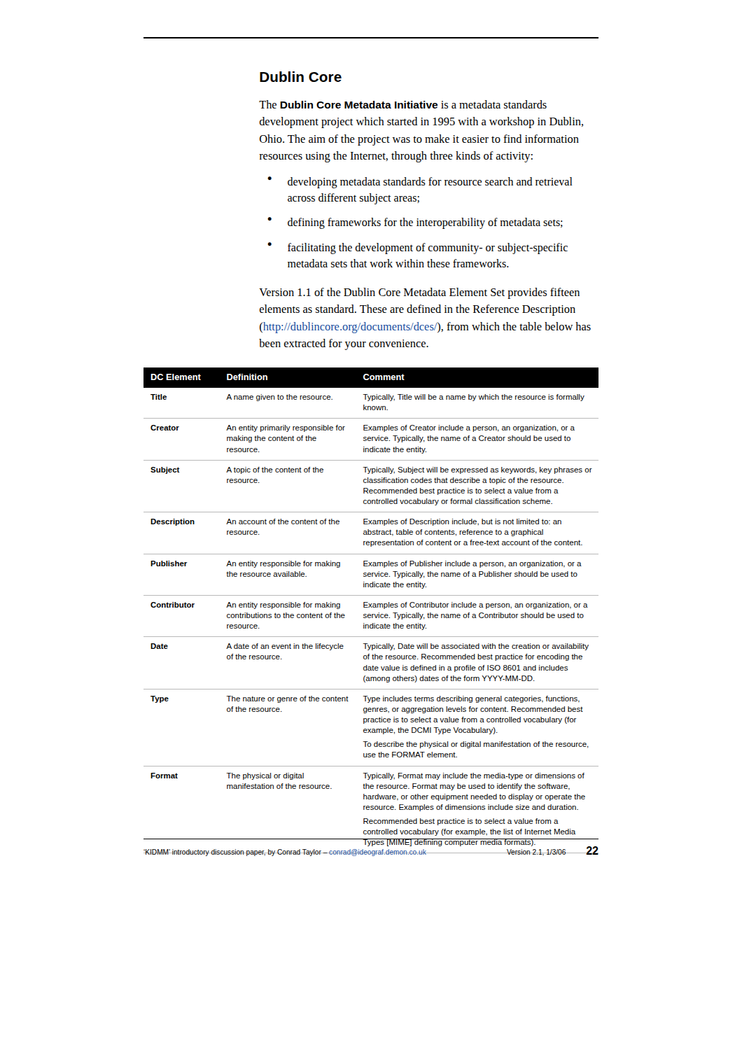Dublin Core
The Dublin Core Metadata Initiative is a metadata standards development project which started in 1995 with a workshop in Dublin, Ohio. The aim of the project was to make it easier to find information resources using the Internet, through three kinds of activity:
developing metadata standards for resource search and retrieval across different subject areas;
defining frameworks for the interoperability of metadata sets;
facilitating the development of community- or subject-specific metadata sets that work within these frameworks.
Version 1.1 of the Dublin Core Metadata Element Set provides fifteen elements as standard. These are defined in the Reference Description (http://dublincore.org/documents/dces/), from which the table below has been extracted for your convenience.
| DC Element | Definition | Comment |
| --- | --- | --- |
| Title | A name given to the resource. | Typically, Title will be a name by which the resource is formally known. |
| Creator | An entity primarily responsible for making the content of the resource. | Examples of Creator include a person, an organization, or a service. Typically, the name of a Creator should be used to indicate the entity. |
| Subject | A topic of the content of the resource. | Typically, Subject will be expressed as keywords, key phrases or classification codes that describe a topic of the resource. Recommended best practice is to select a value from a controlled vocabulary or formal classification scheme. |
| Description | An account of the content of the resource. | Examples of Description include, but is not limited to: an abstract, table of contents, reference to a graphical representation of content or a free-text account of the content. |
| Publisher | An entity responsible for making the resource available. | Examples of Publisher include a person, an organization, or a service. Typically, the name of a Publisher should be used to indicate the entity. |
| Contributor | An entity responsible for making contributions to the content of the resource. | Examples of Contributor include a person, an organization, or a service. Typically, the name of a Contributor should be used to indicate the entity. |
| Date | A date of an event in the lifecycle of the resource. | Typically, Date will be associated with the creation or availability of the resource. Recommended best practice for encoding the date value is defined in a profile of ISO 8601 and includes (among others) dates of the form YYYY-MM-DD. |
| Type | The nature or genre of the content of the resource. | Type includes terms describing general categories, functions, genres, or aggregation levels for content. Recommended best practice is to select a value from a controlled vocabulary (for example, the DCMI Type Vocabulary). To describe the physical or digital manifestation of the resource, use the FORMAT element. |
| Format | The physical or digital manifestation of the resource. | Typically, Format may include the media-type or dimensions of the resource. Format may be used to identify the software, hardware, or other equipment needed to display or operate the resource. Examples of dimensions include size and duration. Recommended best practice is to select a value from a controlled vocabulary (for example, the list of Internet Media Types [MIME] defining computer media formats). |
‘KIDMM’ introductory discussion paper, by Conrad Taylor – conrad@ideograf.demon.co.uk
Version 2.1, 1/3/06
22